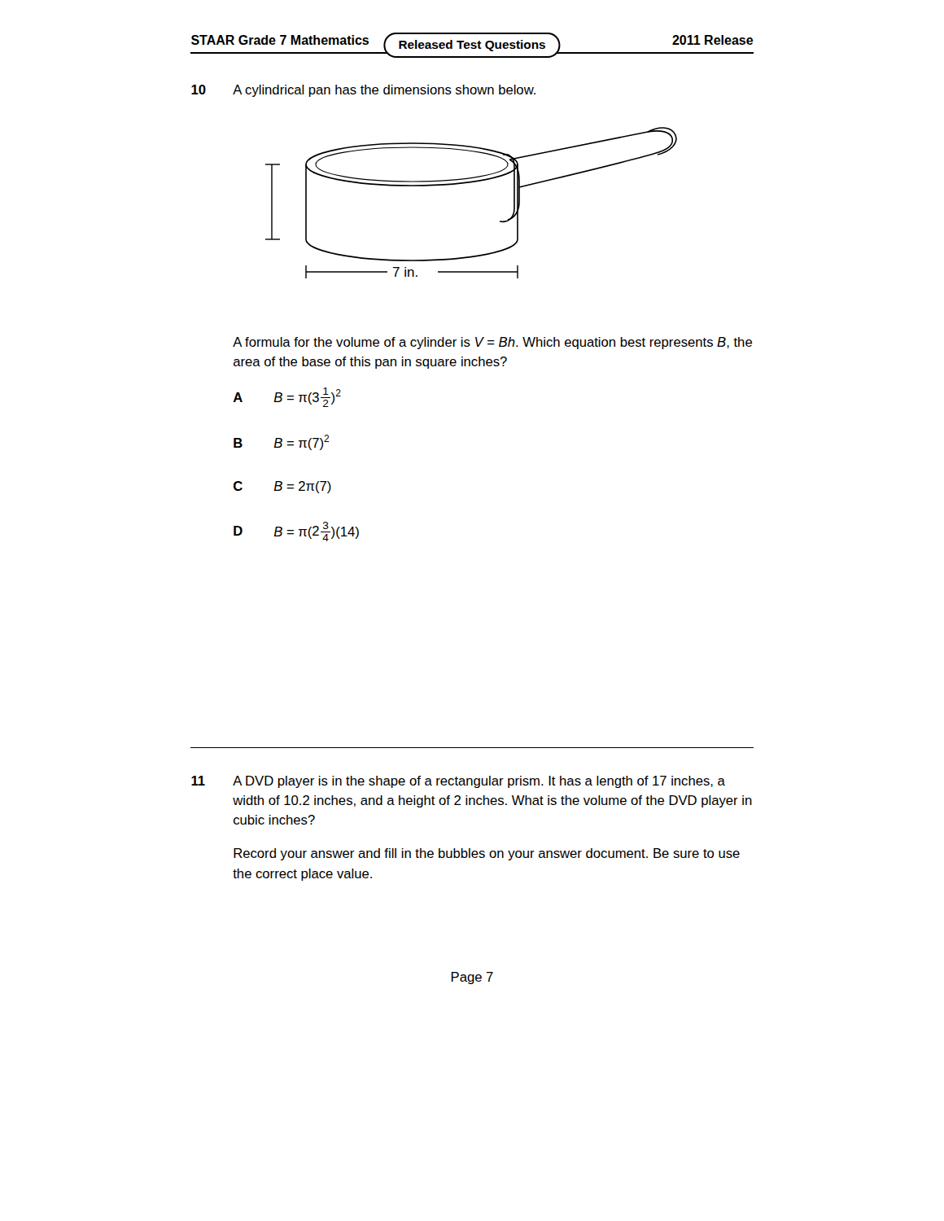STAAR Grade 7 Mathematics 2011 Release
Released Test Questions
10
A cylindrical pan has the dimensions shown below.
2 3 4 in. 7 in.
A formula for the volume of a cylinder is V = Bh. Which equation best represents B, the area of the base of this pan in square inches?
A B = π(312)2
B B = π(7)2
C B = 2π(7)
D B = π(234)(14)
11
A DVD player is in the shape of a rectangular prism. It has a length of 17 inches, a width of 10.2 inches, and a height of 2 inches. What is the volume of the DVD player in cubic inches?
Record your answer and fill in the bubbles on your answer document. Be sure to use the correct place value.
Page 7